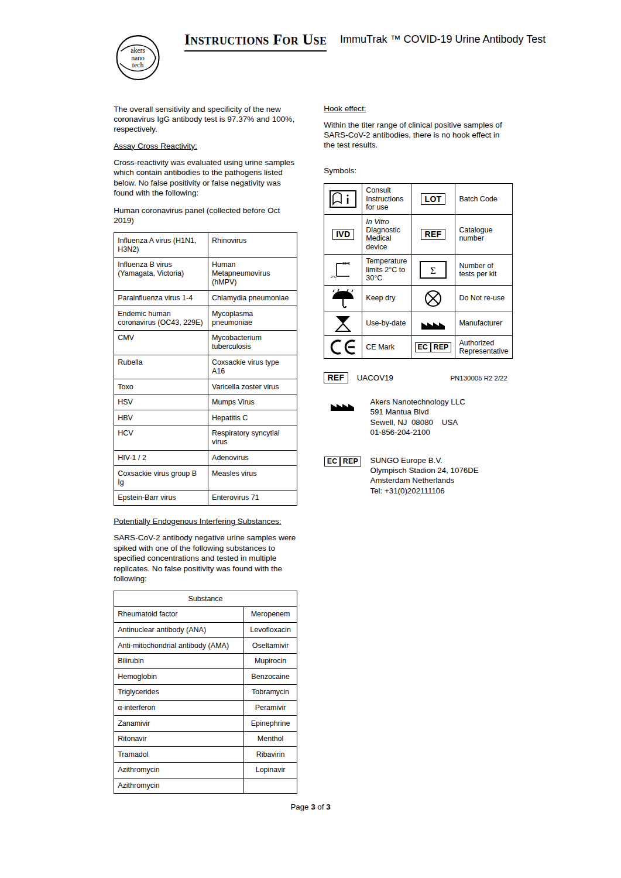akers nano tech
Instructions For Use
ImmuTrak ™ COVID-19 Urine Antibody Test
The overall sensitivity and specificity of the new coronavirus IgG antibody test is 97.37% and 100%, respectively.
Assay Cross Reactivity:
Cross-reactivity was evaluated using urine samples which contain antibodies to the pathogens listed below. No false positivity or false negativity was found with the following:
Human coronavirus panel (collected before Oct 2019)
| Influenza A virus (H1N1, H3N2) | Rhinovirus |
| Influenza B virus (Yamagata, Victoria) | Human Metapneumovirus (hMPV) |
| Parainfluenza virus 1-4 | Chlamydia pneumoniae |
| Endemic human coronavirus (OC43, 229E) | Mycoplasma pneumoniae |
| CMV | Mycobacterium tuberculosis |
| Rubella | Coxsackie virus type A16 |
| Toxo | Varicella zoster virus |
| HSV | Mumps Virus |
| HBV | Hepatitis C |
| HCV | Respiratory syncytial virus |
| HIV-1 / 2 | Adenovirus |
| Coxsackie virus group B Ig | Measles virus |
| Epstein-Barr virus | Enterovirus 71 |
Potentially Endogenous Interfering Substances:
SARS-CoV-2 antibody negative urine samples were spiked with one of the following substances to specified concentrations and tested in multiple replicates. No false positivity was found with the following:
| Substance |
| --- |
| Rheumatoid factor | Meropenem |
| Antinuclear antibody (ANA) | Levofloxacin |
| Anti-mitochondrial antibody (AMA) | Oseltamivir |
| Bilirubin | Mupirocin |
| Hemoglobin | Benzocaine |
| Triglycerides | Tobramycin |
| α-interferon | Peramivir |
| Zanamivir | Epinephrine |
| Ritonavir | Menthol |
| Tramadol | Ribavirin |
| Azithromycin | Lopinavir |
| Azithromycin | |
Hook effect:
Within the titer range of clinical positive samples of SARS-CoV-2 antibodies, there is no hook effect in the test results.
Symbols:
| | Consult Instructions for use | LOT | Batch Code |
| IVD | In Vitro Diagnostic Medical device | REF | Catalogue number |
| 30°C 2°C | Temperature limits 2°C to 30°C | Σ | Number of tests per kit |
| | Keep dry | | Do Not re-use |
| | Use-by-date | | Manufacturer |
| | CE Mark | EC REP | Authorized Representative |
REF UACOV19 PN130005 R2 2/22
Akers Nanotechnology LLC
591 Mantua Blvd
Sewell, NJ 08080 USA
01-856-204-2100
EC REP
SUNGO Europe B.V.
Olympisch Stadion 24, 1076DE
Amsterdam Netherlands
Tel: +31(0)202111106
Page 3 of 3